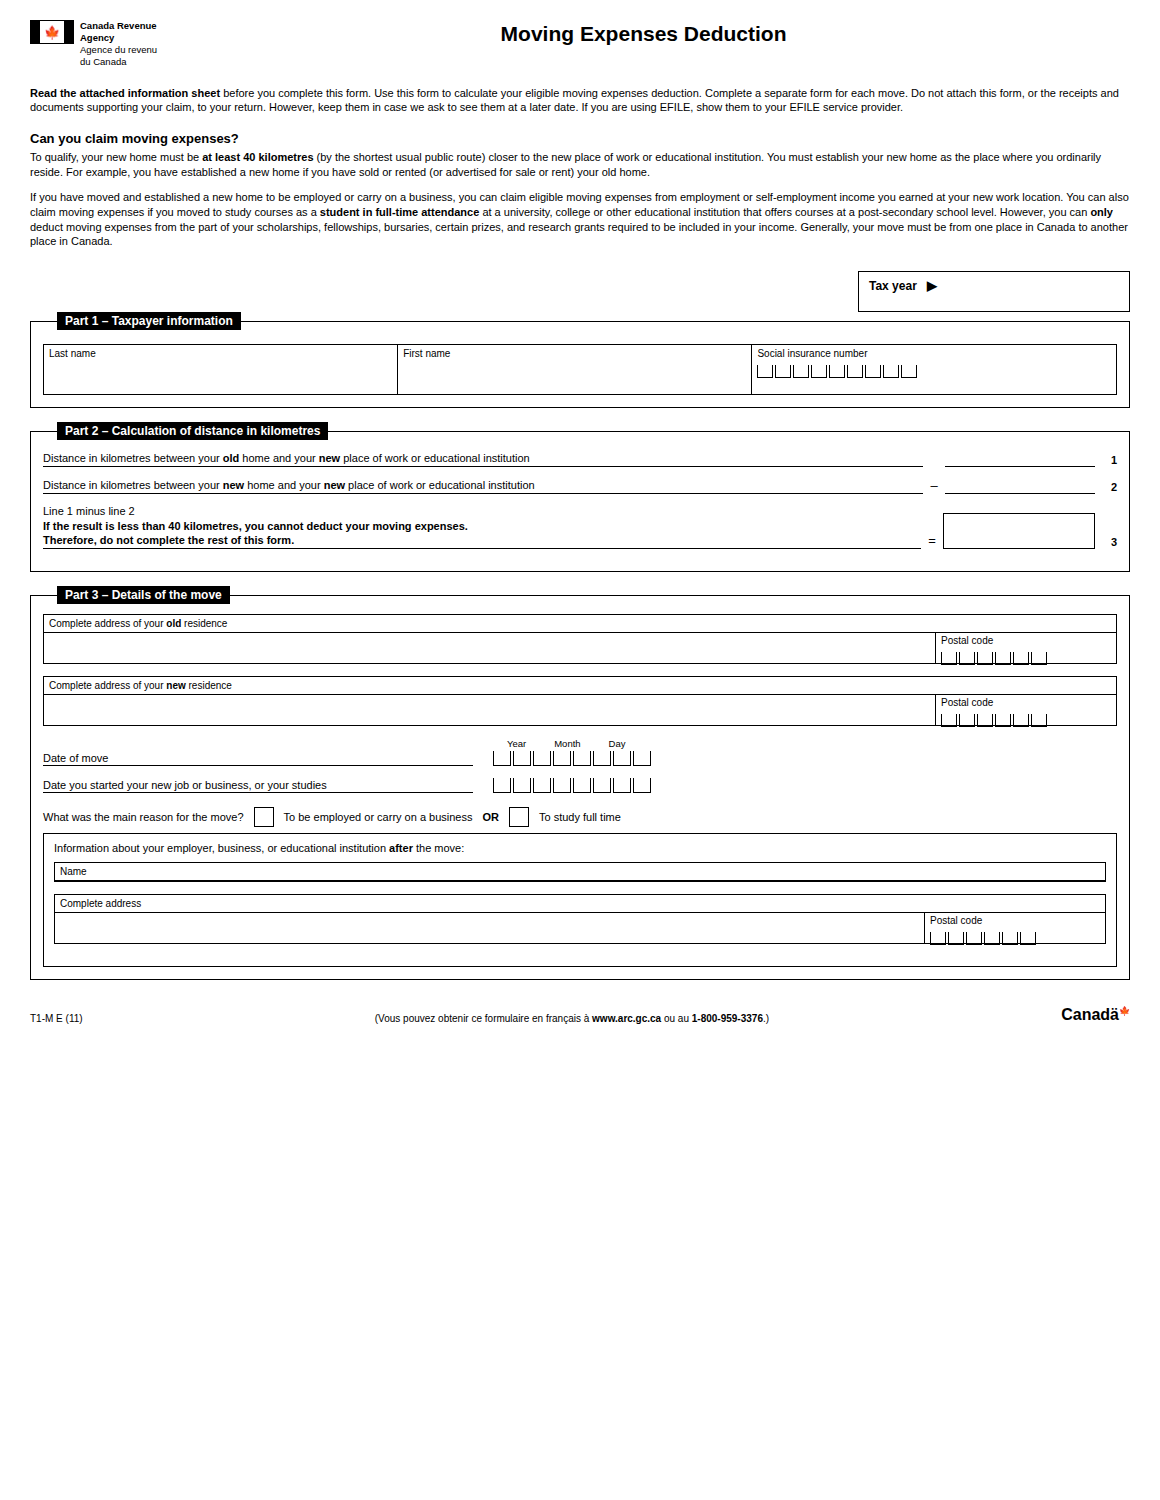🍁
Canada Revenue
Agency
Agence du revenu
du Canada
Moving Expenses Deduction
Read the attached information sheet before you complete this form. Use this form to calculate your eligible moving expenses deduction. Complete a separate form for each move. Do not attach this form, or the receipts and documents supporting your claim, to your return. However, keep them in case we ask to see them at a later date. If you are using EFILE, show them to your EFILE service provider.
Can you claim moving expenses?
To qualify, your new home must be at least 40 kilometres (by the shortest usual public route) closer to the new place of work or educational institution. You must establish your new home as the place where you ordinarily reside. For example, you have established a new home if you have sold or rented (or advertised for sale or rent) your old home.
If you have moved and established a new home to be employed or carry on a business, you can claim eligible moving expenses from employment or self-employment income you earned at your new work location. You can also claim moving expenses if you moved to study courses as a student in full-time attendance at a university, college or other educational institution that offers courses at a post-secondary school level. However, you can only deduct moving expenses from the part of your scholarships, fellowships, bursaries, certain prizes, and research grants required to be included in your income. Generally, your move must be from one place in Canada to another place in Canada.
Tax year ▶
Part 1 – Taxpayer information
Last name
First name
Social insurance number
Part 2 – Calculation of distance in kilometres
Distance in kilometres between your old home and your new place of work or educational institution
1
Distance in kilometres between your new home and your new place of work or educational institution
–
2
Line 1 minus line 2
If the result is less than 40 kilometres, you cannot deduct your moving expenses.
Therefore, do not complete the rest of this form.
=
3
Part 3 – Details of the move
Complete address of your old residence
Postal code
Complete address of your new residence
Postal code
Date of move
Year Month Day
Date you started your new job or business, or your studies
What was the main reason for the move? To be employed or carry on a business OR To study full time
Information about your employer, business, or educational institution after the move:
Name
Complete address
Postal code
T1-M E (11)
(Vous pouvez obtenir ce formulaire en français à www.arc.gc.ca ou au 1-800-959-3376.)
Canadä🍁